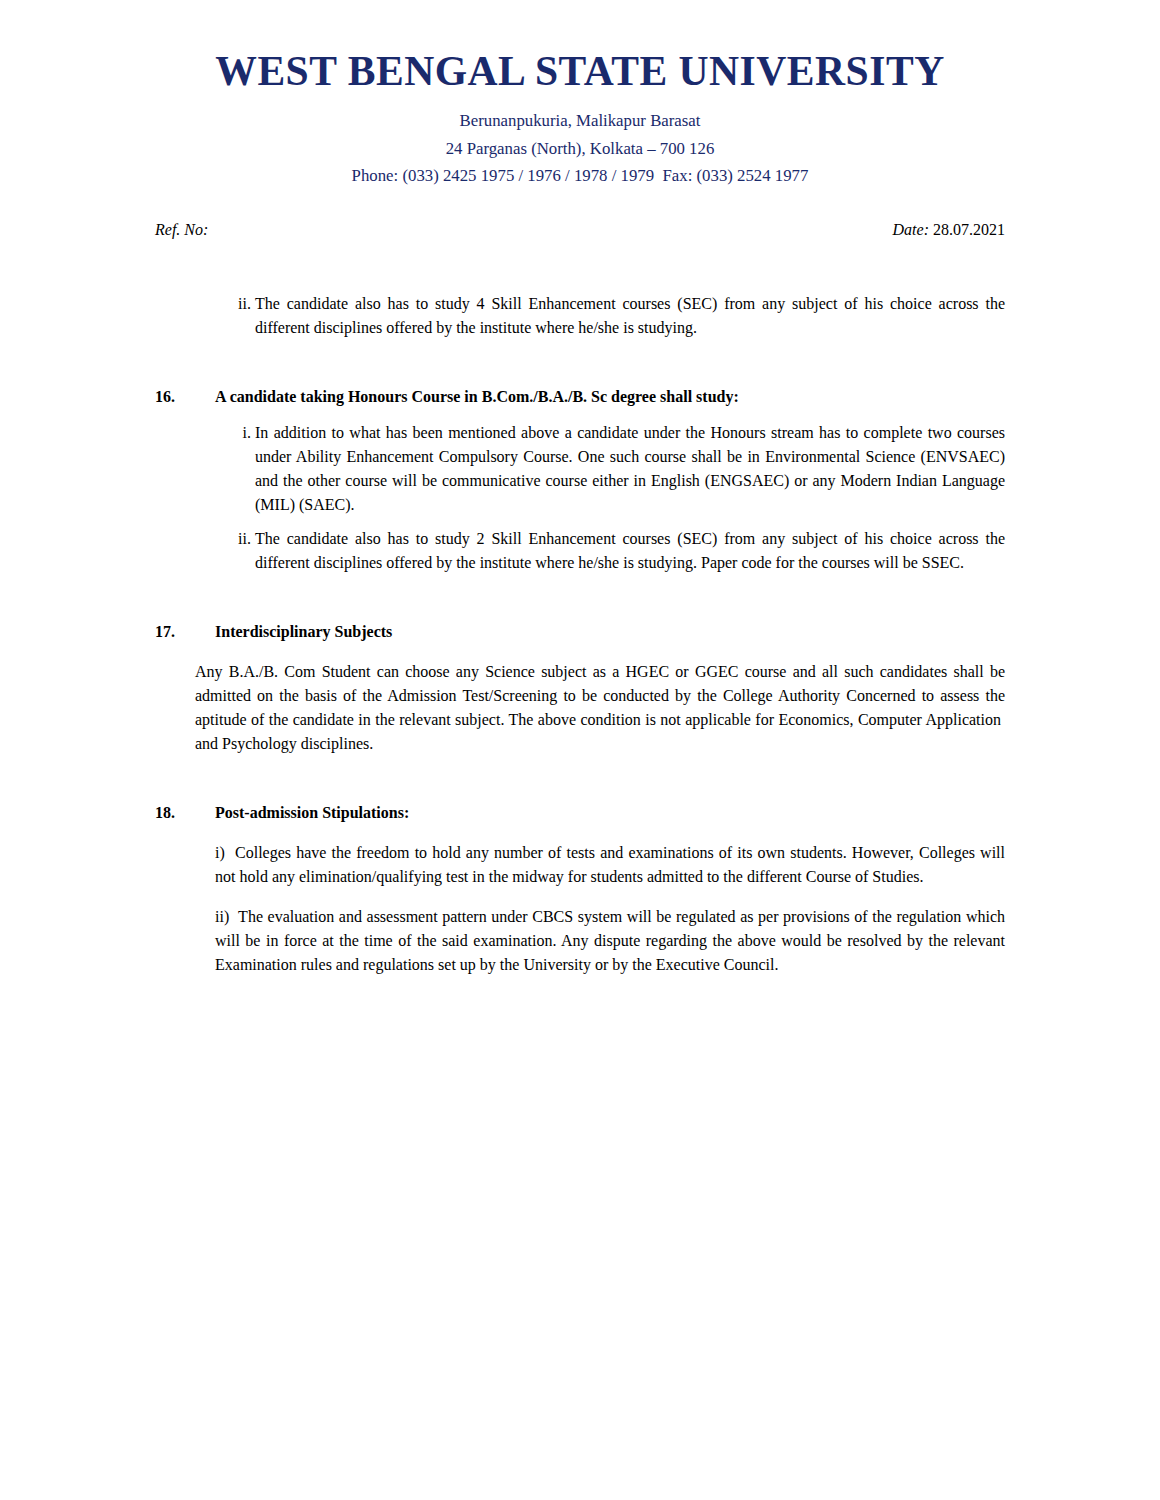WEST BENGAL STATE UNIVERSITY
Berunanpukuria, Malikapur Barasat
24 Parganas (North), Kolkata – 700 126
Phone: (033) 2425 1975 / 1976 / 1978 / 1979 Fax: (033) 2524 1977
Ref. No: Date: 28.07.2021
The candidate also has to study 4 Skill Enhancement courses (SEC) from any subject of his choice across the different disciplines offered by the institute where he/she is studying.
16. A candidate taking Honours Course in B.Com./B.A./B. Sc degree shall study:
In addition to what has been mentioned above a candidate under the Honours stream has to complete two courses under Ability Enhancement Compulsory Course. One such course shall be in Environmental Science (ENVSAEC) and the other course will be communicative course either in English (ENGSAEC) or any Modern Indian Language (MIL) (SAEC).
The candidate also has to study 2 Skill Enhancement courses (SEC) from any subject of his choice across the different disciplines offered by the institute where he/she is studying. Paper code for the courses will be SSEC.
17. Interdisciplinary Subjects
Any B.A./B. Com Student can choose any Science subject as a HGEC or GGEC course and all such candidates shall be admitted on the basis of the Admission Test/Screening to be conducted by the College Authority Concerned to assess the aptitude of the candidate in the relevant subject. The above condition is not applicable for Economics, Computer Application and Psychology disciplines.
18. Post-admission Stipulations:
i) Colleges have the freedom to hold any number of tests and examinations of its own students. However, Colleges will not hold any elimination/qualifying test in the midway for students admitted to the different Course of Studies.
ii) The evaluation and assessment pattern under CBCS system will be regulated as per provisions of the regulation which will be in force at the time of the said examination. Any dispute regarding the above would be resolved by the relevant Examination rules and regulations set up by the University or by the Executive Council.